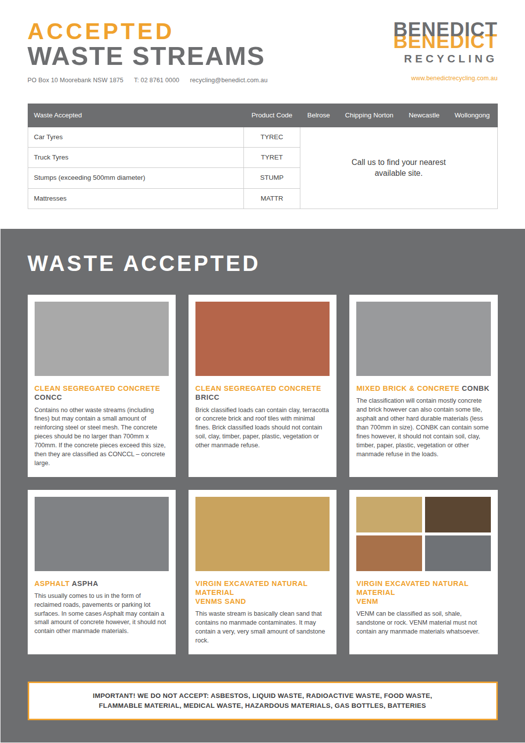Accepted Waste Streams
PO Box 10 Moorebank NSW 1875 T: 02 8761 0000 recycling@benedict.com.au
BENEDICT
BENEDICT
RECYCLING
www.benedictrecycling.com.au
| Waste Accepted | Product Code | Belrose | Chipping Norton | Newcastle | Wollongong |
| --- | --- | --- | --- | --- | --- |
| Car Tyres | TYREC | Call us to find your nearest available site. |
| Truck Tyres | TYRET |
| Stumps (exceeding 500mm diameter) | STUMP |
| Mattresses | MATTR |
Waste Accepted
Clean Segregated Concrete CONCC
Contains no other waste streams (including fines) but may contain a small amount of reinforcing steel or steel mesh. The concrete pieces should be no larger than 700mm x 700mm. If the concrete pieces exceed this size, then they are classified as CONCCL – concrete large.
Clean Segregated Concrete BRICC
Brick classified loads can contain clay, terracotta or concrete brick and roof tiles with minimal fines. Brick classified loads should not contain soil, clay, timber, paper, plastic, vegetation or other manmade refuse.
Mixed Brick & Concrete CONBK
The classification will contain mostly concrete and brick however can also contain some tile, asphalt and other hard durable materials (less than 700mm in size). CONBK can contain some fines however, it should not contain soil, clay, timber, paper, plastic, vegetation or other manmade refuse in the loads.
Asphalt ASPHA
This usually comes to us in the form of reclaimed roads, pavements or parking lot surfaces. In some cases Asphalt may contain a small amount of concrete however, it should not contain other manmade materials.
Virgin Excavated Natural Material
VENMS Sand
This waste stream is basically clean sand that contains no manmade contaminates. It may contain a very, very small amount of sandstone rock.
Virgin Excavated Natural Material
VENM
VENM can be classified as soil, shale, sandstone or rock. VENM material must not contain any manmade materials whatsoever.
IMPORTANT! WE DO NOT ACCEPT: ASBESTOS, LIQUID WASTE, RADIOACTIVE WASTE, FOOD WASTE,
FLAMMABLE MATERIAL, MEDICAL WASTE, HAZARDOUS MATERIALS, GAS BOTTLES, BATTERIES